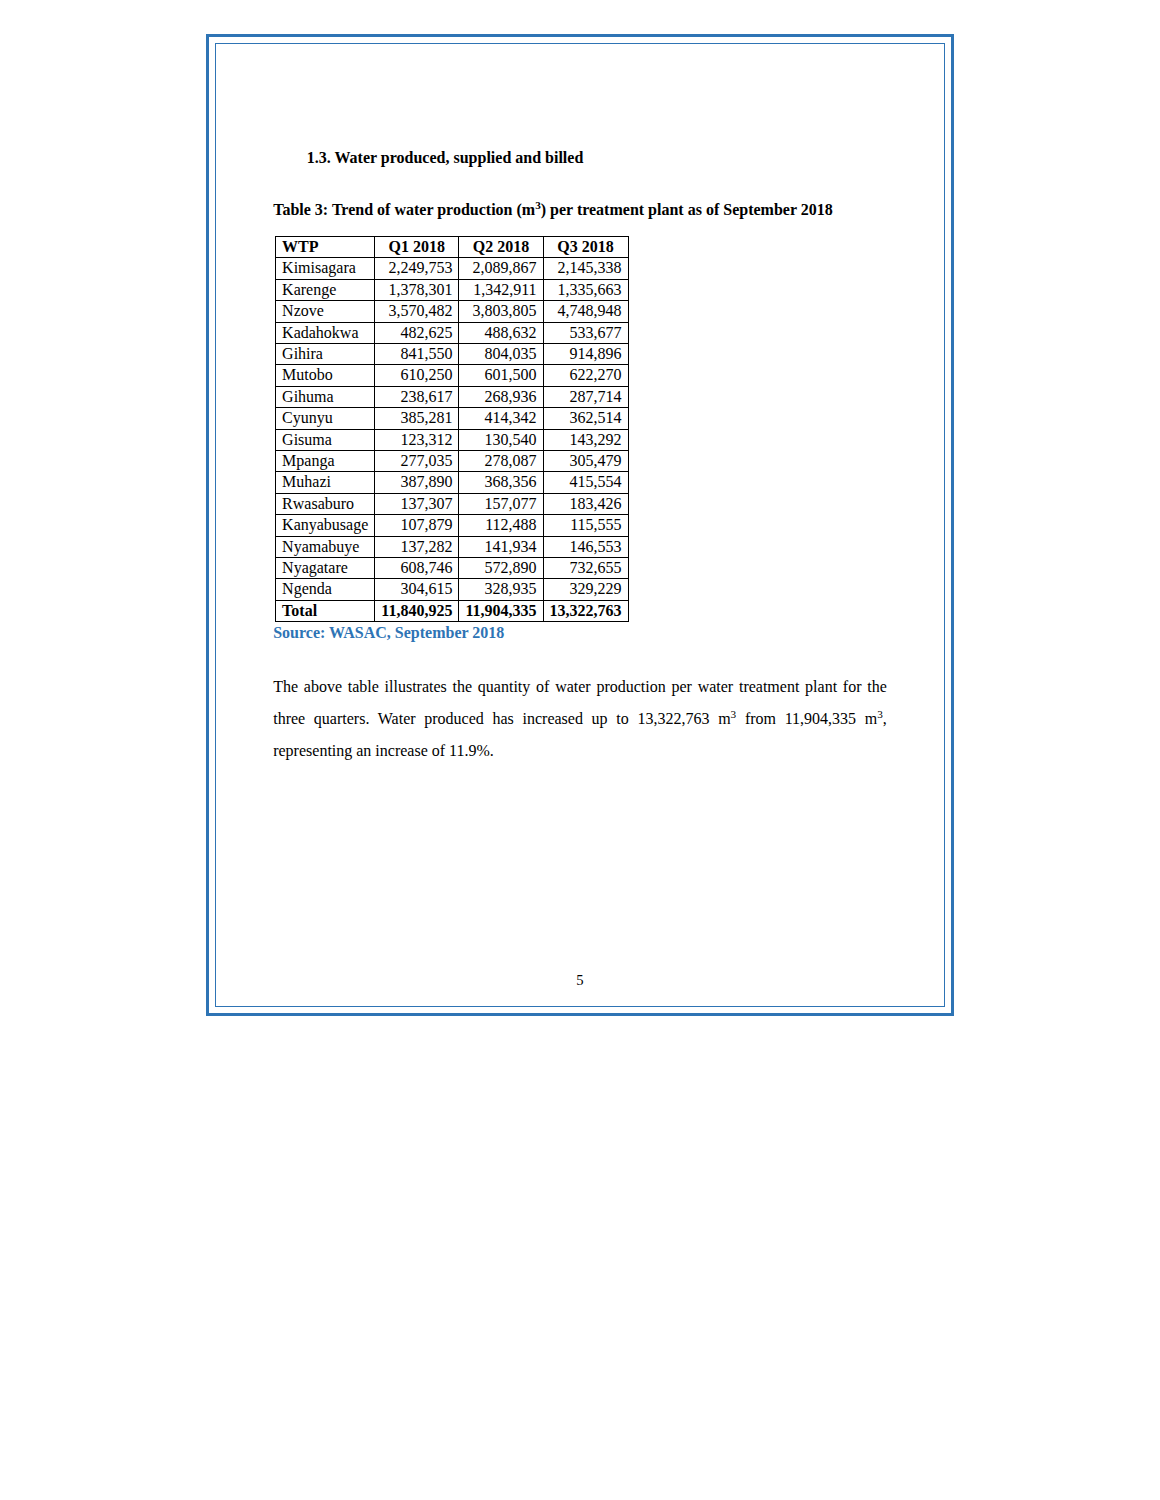1.3. Water produced, supplied and billed
Table 3: Trend of water production (m3) per treatment plant as of September 2018
| WTP | Q1 2018 | Q2 2018 | Q3 2018 |
| --- | --- | --- | --- |
| Kimisagara | 2,249,753 | 2,089,867 | 2,145,338 |
| Karenge | 1,378,301 | 1,342,911 | 1,335,663 |
| Nzove | 3,570,482 | 3,803,805 | 4,748,948 |
| Kadahokwa | 482,625 | 488,632 | 533,677 |
| Gihira | 841,550 | 804,035 | 914,896 |
| Mutobo | 610,250 | 601,500 | 622,270 |
| Gihuma | 238,617 | 268,936 | 287,714 |
| Cyunyu | 385,281 | 414,342 | 362,514 |
| Gisuma | 123,312 | 130,540 | 143,292 |
| Mpanga | 277,035 | 278,087 | 305,479 |
| Muhazi | 387,890 | 368,356 | 415,554 |
| Rwasaburo | 137,307 | 157,077 | 183,426 |
| Kanyabusage | 107,879 | 112,488 | 115,555 |
| Nyamabuye | 137,282 | 141,934 | 146,553 |
| Nyagatare | 608,746 | 572,890 | 732,655 |
| Ngenda | 304,615 | 328,935 | 329,229 |
| Total | 11,840,925 | 11,904,335 | 13,322,763 |
Source: WASAC, September 2018
The above table illustrates the quantity of water production per water treatment plant for the three quarters. Water produced has increased up to 13,322,763 m3 from 11,904,335 m3, representing an increase of 11.9%.
5